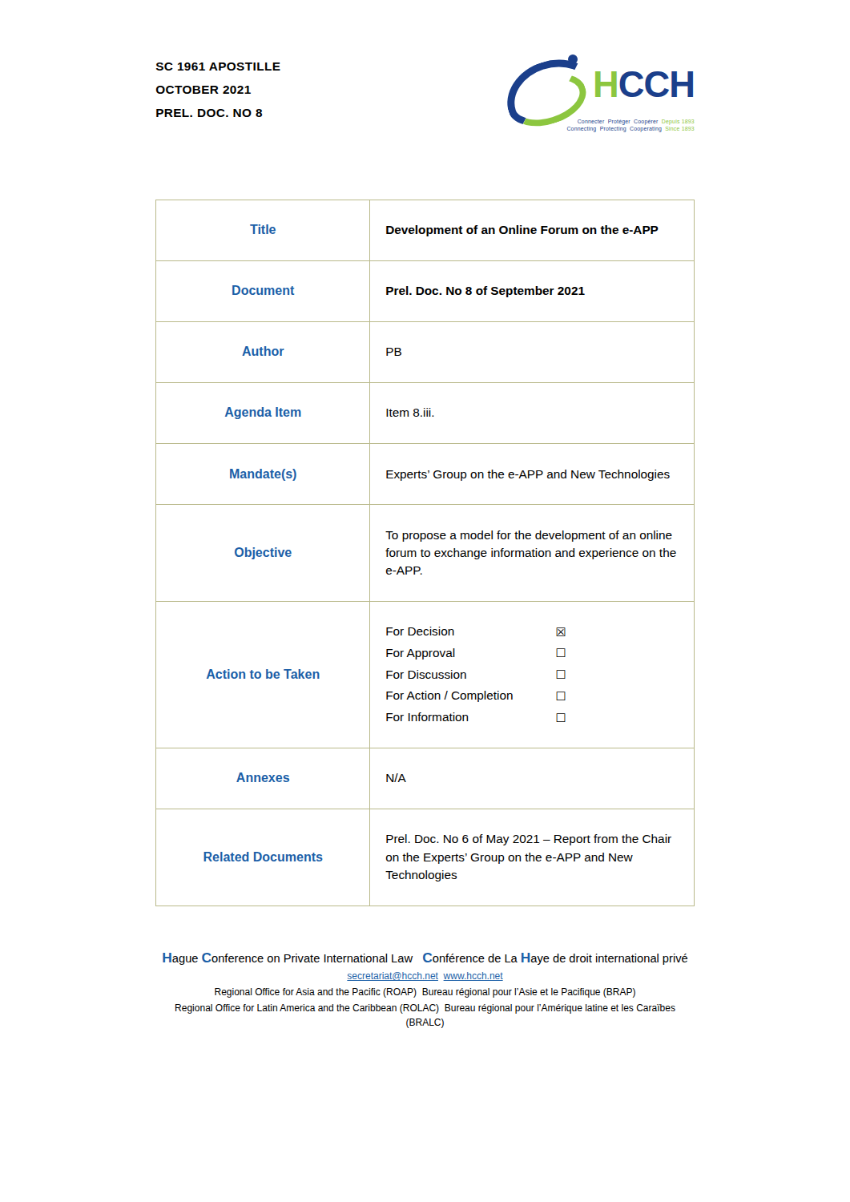SC 1961 Apostille
October 2021
Prel. Doc. No 8
HCCH
Connecter Protéger Coopérer Depuis 1893 Connecting Protecting Cooperating Since 1893
| Title | Development of an Online Forum on the e-APP |
| Document | Prel. Doc. No 8 of September 2021 |
| Author | PB |
| Agenda Item | Item 8.iii. |
| Mandate(s) | Experts’ Group on the e-APP and New Technologies |
| Objective | To propose a model for the development of an online forum to exchange information and experience on the e-APP. |
| Action to be Taken | For Decision ☒ For Approval ☐ For Discussion ☐ For Action / Completion ☐ For Information ☐ |
| Annexes | N/A |
| Related Documents | Prel. Doc. No 6 of May 2021 – Report from the Chair on the Experts’ Group on the e-APP and New Technologies |
Hague Conference on Private International Law Conférence de La Haye de droit international privé
secretariat@hcch.net www.hcch.net
Regional Office for Asia and the Pacific (ROAP) Bureau régional pour l’Asie et le Pacifique (BRAP)
Regional Office for Latin America and the Caribbean (ROLAC) Bureau régional pour l’Amérique latine et les Caraïbes (BRALC)